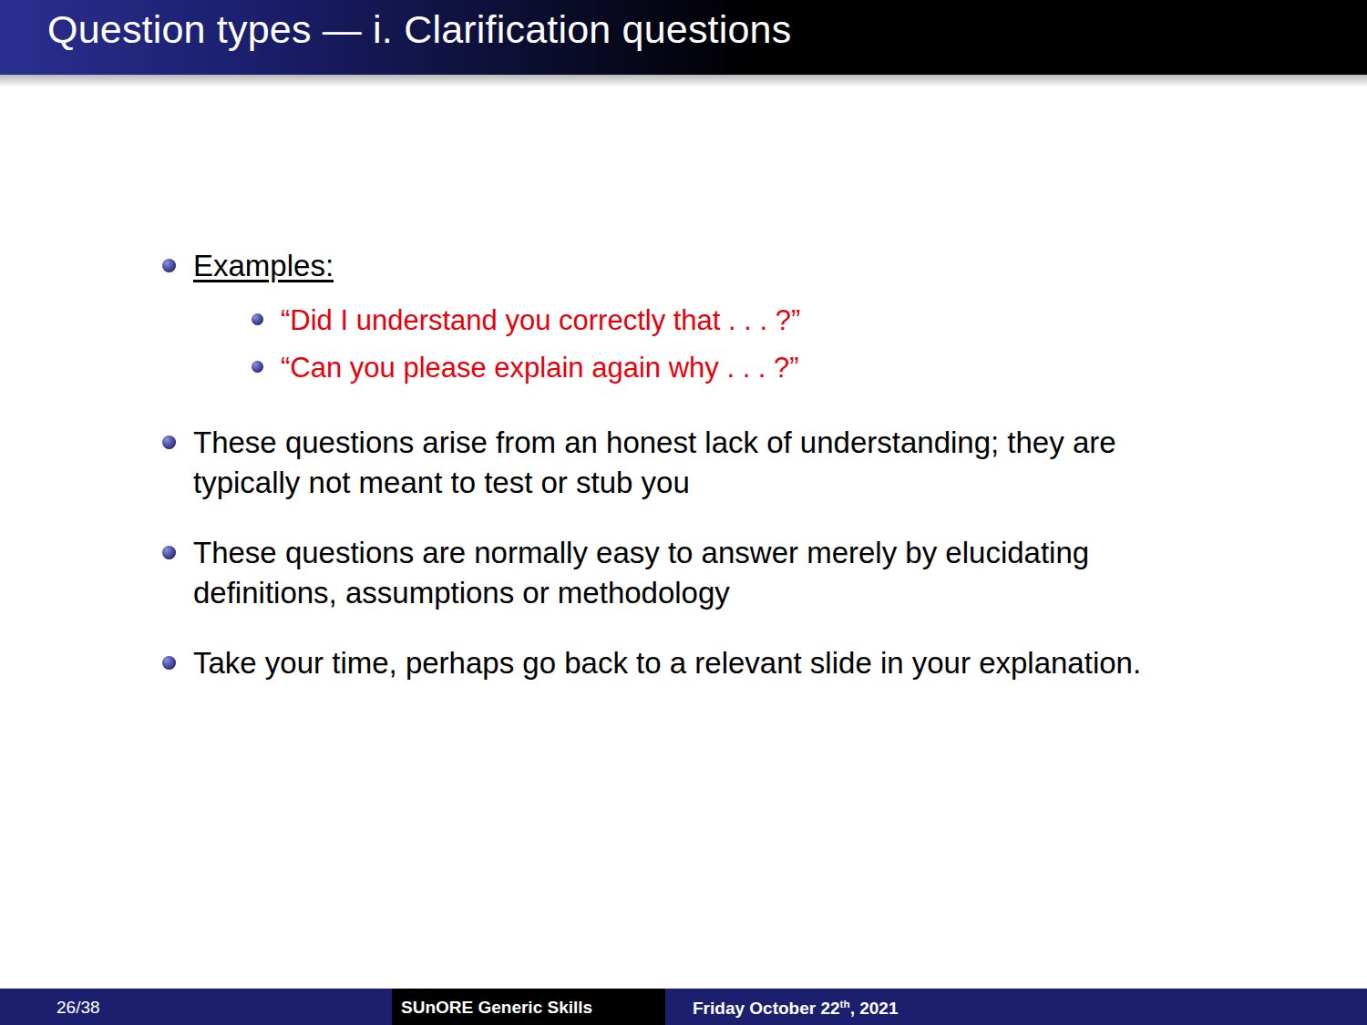Question types — i. Clarification questions
Examples:
“Did I understand you correctly that . . . ?”
“Can you please explain again why . . . ?”
These questions arise from an honest lack of understanding; they are typically not meant to test or stub you
These questions are normally easy to answer merely by elucidating definitions, assumptions or methodology
Take your time, perhaps go back to a relevant slide in your explanation.
26/38
SUnORE Generic Skills
Friday October 22th, 2021